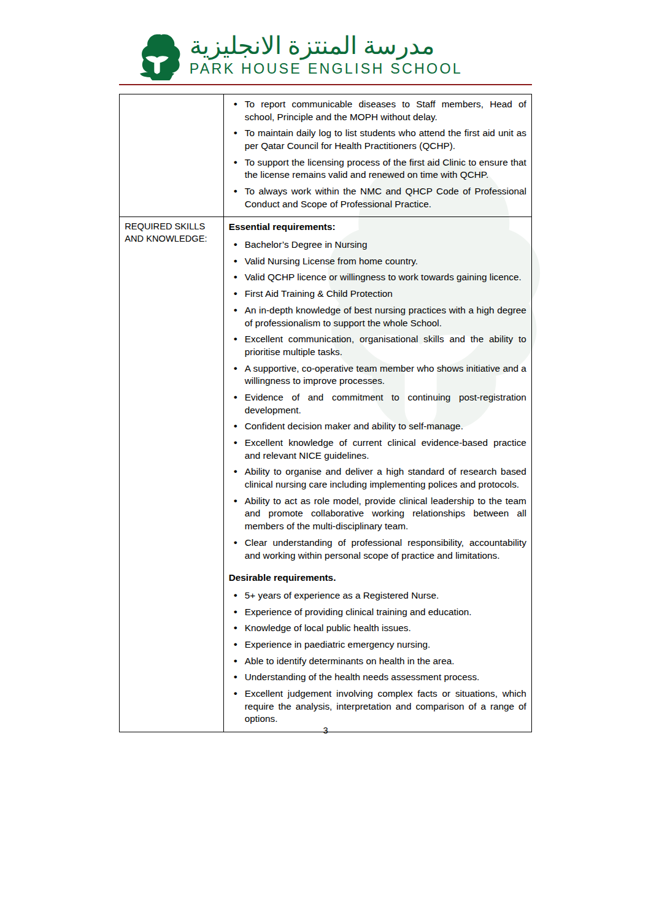مدرسة المنتزة الانجليزية
PARK HOUSE ENGLISH SCHOOL
| | To report communicable diseases to Staff members, Head of school, Principle and the MOPH without delay. To maintain daily log to list students who attend the first aid unit as per Qatar Council for Health Practitioners (QCHP). To support the licensing process of the first aid Clinic to ensure that the license remains valid and renewed on time with QCHP. To always work within the NMC and QHCP Code of Professional Conduct and Scope of Professional Practice. |
| REQUIRED SKILLS AND KNOWLEDGE: | Essential requirements: Bachelor’s Degree in Nursing Valid Nursing License from home country. Valid QCHP licence or willingness to work towards gaining licence. First Aid Training & Child Protection An in-depth knowledge of best nursing practices with a high degree of professionalism to support the whole School. Excellent communication, organisational skills and the ability to prioritise multiple tasks. A supportive, co-operative team member who shows initiative and a willingness to improve processes. Evidence of and commitment to continuing post-registration development. Confident decision maker and ability to self-manage. Excellent knowledge of current clinical evidence-based practice and relevant NICE guidelines. Ability to organise and deliver a high standard of research based clinical nursing care including implementing polices and protocols. Ability to act as role model, provide clinical leadership to the team and promote collaborative working relationships between all members of the multi-disciplinary team. Clear understanding of professional responsibility, accountability and working within personal scope of practice and limitations. Desirable requirements. 5+ years of experience as a Registered Nurse. Experience of providing clinical training and education. Knowledge of local public health issues. Experience in paediatric emergency nursing. Able to identify determinants on health in the area. Understanding of the health needs assessment process. Excellent judgement involving complex facts or situations, which require the analysis, interpretation and comparison of a range of options. |
3